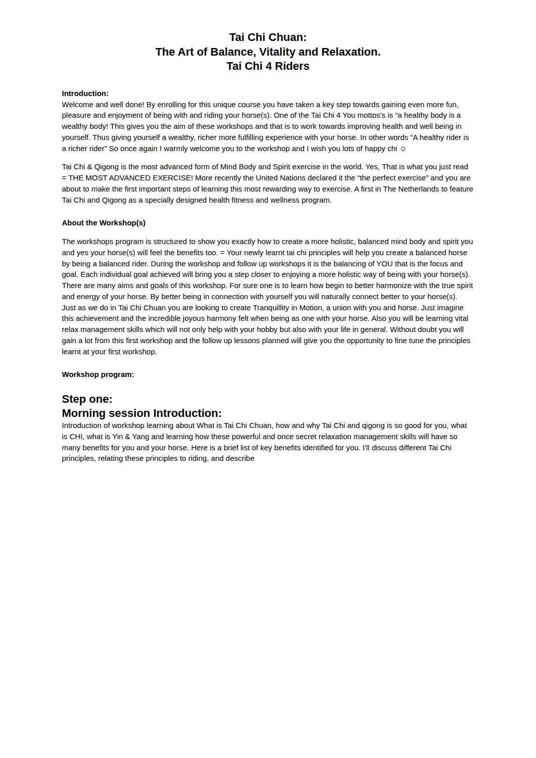Tai Chi Chuan:
The Art of Balance, Vitality and Relaxation.
Tai Chi 4 Riders
Introduction:
Welcome and well done! By enrolling for this unique course you have taken a key step towards gaining even more fun, pleasure and enjoyment of being with and riding your horse(s). One of the Tai Chi 4 You mottos's is “a healthy body is a wealthy body! This gives you the aim of these workshops and that is to work towards improving health and well being in yourself. Thus giving yourself a wealthy, richer more fulfilling experience with your horse. In other words “A healthy rider is a richer rider” So once again I warmly welcome you to the workshop and I wish you lots of happy chi ☺
Tai Chi & Qigong is the most advanced form of Mind Body and Spirit exercise in the world. Yes, That is what you just read = THE MOST ADVANCED EXERCISE! More recently the United Nations declared it the “the perfect exercise” and you are about to make the first important steps of learning this most rewarding way to exercise. A first in The Netherlands to feature Tai Chi and Qigong as a specially designed health fitness and wellness program.
About the Workshop(s)
The workshops program is structured to show you exactly how to create a more holistic, balanced mind body and spirit you and yes your horse(s) will feel the benefits too. = Your newly learnt tai chi principles will help you create a balanced horse by being a balanced rider. During the workshop and follow up workshops it is the balancing of YOU that is the focus and goal. Each individual goal achieved will bring you a step closer to enjoying a more holistic way of being with your horse(s). There are many aims and goals of this workshop. For sure one is to learn how begin to better harmonize with the true spirit and energy of your horse. By better being in connection with yourself you will naturally connect better to your horse(s).
Just as we do in Tai Chi Chuan you are looking to create Tranquillity in Motion, a union with you and horse. Just imagine this achievement and the incredible joyous harmony felt when being as one with your horse. Also you will be learning vital relax management skills which will not only help with your hobby but also with your life in general. Without doubt you will gain a lot from this first workshop and the follow up lessons planned will give you the opportunity to fine tune the principles learnt at your first workshop.
Workshop program:
Step one:
Morning session Introduction:
Introduction of workshop learning about What is Tai Chi Chuan, how and why Tai Chi and qigong is so good for you, what is CHI, what is Yin & Yang and learning how these powerful and once secret relaxation management skills will have so many benefits for you and your horse. Here is a brief list of key benefits identified for you. I'll discuss different Tai Chi principles, relating these principles to riding, and describe